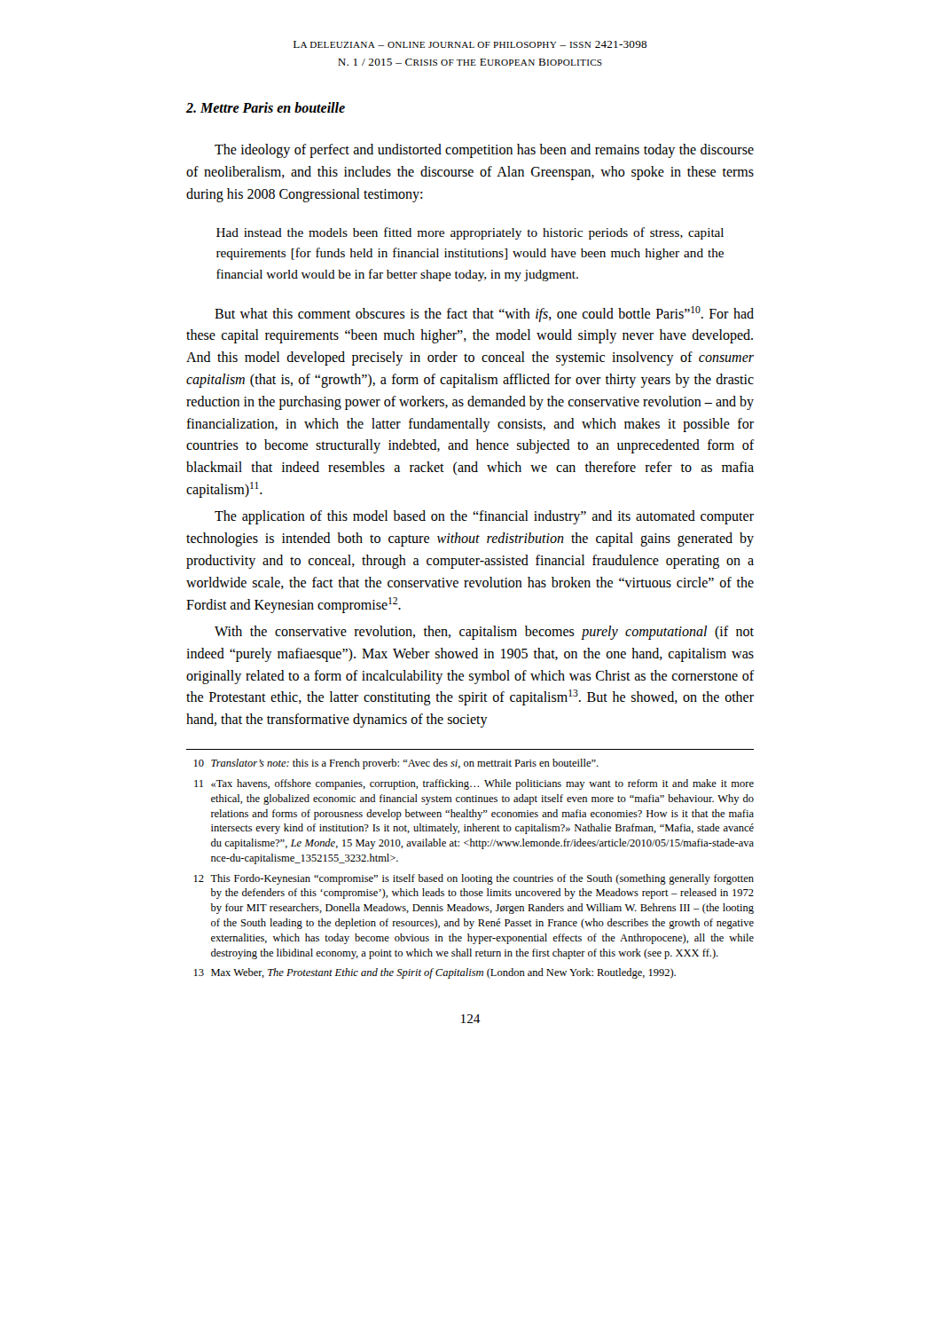LA DELEUZIANA – ONLINE JOURNAL OF PHILOSOPHY – ISSN 2421-3098
N. 1 / 2015 – CRISIS OF THE EUROPEAN BIOPOLITICS
2. Mettre Paris en bouteille
The ideology of perfect and undistorted competition has been and remains today the discourse of neoliberalism, and this includes the discourse of Alan Greenspan, who spoke in these terms during his 2008 Congressional testimony:
Had instead the models been fitted more appropriately to historic periods of stress, capital requirements [for funds held in financial institutions] would have been much higher and the financial world would be in far better shape today, in my judgment.
But what this comment obscures is the fact that “with ifs, one could bottle Paris”10. For had these capital requirements “been much higher”, the model would simply never have developed. And this model developed precisely in order to conceal the systemic insolvency of consumer capitalism (that is, of “growth”), a form of capitalism afflicted for over thirty years by the drastic reduction in the purchasing power of workers, as demanded by the conservative revolution – and by financialization, in which the latter fundamentally consists, and which makes it possible for countries to become structurally indebted, and hence subjected to an unprecedented form of blackmail that indeed resembles a racket (and which we can therefore refer to as mafia capitalism)11.
The application of this model based on the “financial industry” and its automated computer technologies is intended both to capture without redistribution the capital gains generated by productivity and to conceal, through a computer-assisted financial fraudulence operating on a worldwide scale, the fact that the conservative revolution has broken the “virtuous circle” of the Fordist and Keynesian compromise12.
With the conservative revolution, then, capitalism becomes purely computational (if not indeed “purely mafiaesque”). Max Weber showed in 1905 that, on the one hand, capitalism was originally related to a form of incalculability the symbol of which was Christ as the cornerstone of the Protestant ethic, the latter constituting the spirit of capitalism13. But he showed, on the other hand, that the transformative dynamics of the society
10 Translator’s note: this is a French proverb: “Avec des si, on mettrait Paris en bouteille”.
11«Tax havens, offshore companies, corruption, trafficking… While politicians may want to reform it and make it more ethical, the globalized economic and financial system continues to adapt itself even more to “mafia” behaviour. Why do relations and forms of porousness develop between “healthy” economies and mafia economies? How is it that the mafia intersects every kind of institution? Is it not, ultimately, inherent to capitalism?» Nathalie Brafman, “Mafia, stade avancé du capitalisme?”, Le Monde, 15 May 2010, available at: <http://www.lemonde.fr/idees/article/2010/05/15/mafia-stade-avance-du-capitalisme_1352155_3232.html>.
12 This Fordo-Keynesian “compromise” is itself based on looting the countries of the South (something generally forgotten by the defenders of this ‘compromise’), which leads to those limits uncovered by the Meadows report – released in 1972 by four MIT researchers, Donella Meadows, Dennis Meadows, Jørgen Randers and William W. Behrens III – (the looting of the South leading to the depletion of resources), and by René Passet in France (who describes the growth of negative externalities, which has today become obvious in the hyper-exponential effects of the Anthropocene), all the while destroying the libidinal economy, a point to which we shall return in the first chapter of this work (see p. XXX ff.).
13 Max Weber, The Protestant Ethic and the Spirit of Capitalism (London and New York: Routledge, 1992).
124